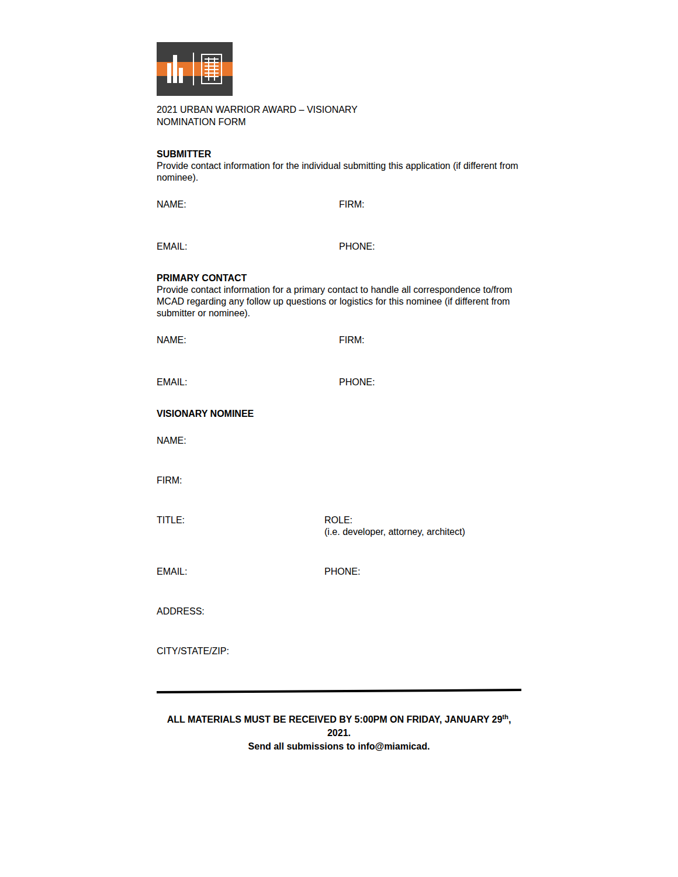2021 URBAN WARRIOR AWARD – VISIONARY
NOMINATION FORM
SUBMITTER
Provide contact information for the individual submitting this application (if different from nominee).
NAME:
FIRM:
EMAIL:
PHONE:
PRIMARY CONTACT
Provide contact information for a primary contact to handle all correspondence to/from MCAD regarding any follow up questions or logistics for this nominee (if different from submitter or nominee).
NAME:
FIRM:
EMAIL:
PHONE:
VISIONARY NOMINEE
NAME:
FIRM:
TITLE:
ROLE: (i.e. developer, attorney, architect)
EMAIL:
PHONE:
ADDRESS:
CITY/STATE/ZIP:
ALL MATERIALS MUST BE RECEIVED BY 5:00PM ON FRIDAY, JANUARY 29th, 2021.
Send all submissions to info@miamicad.